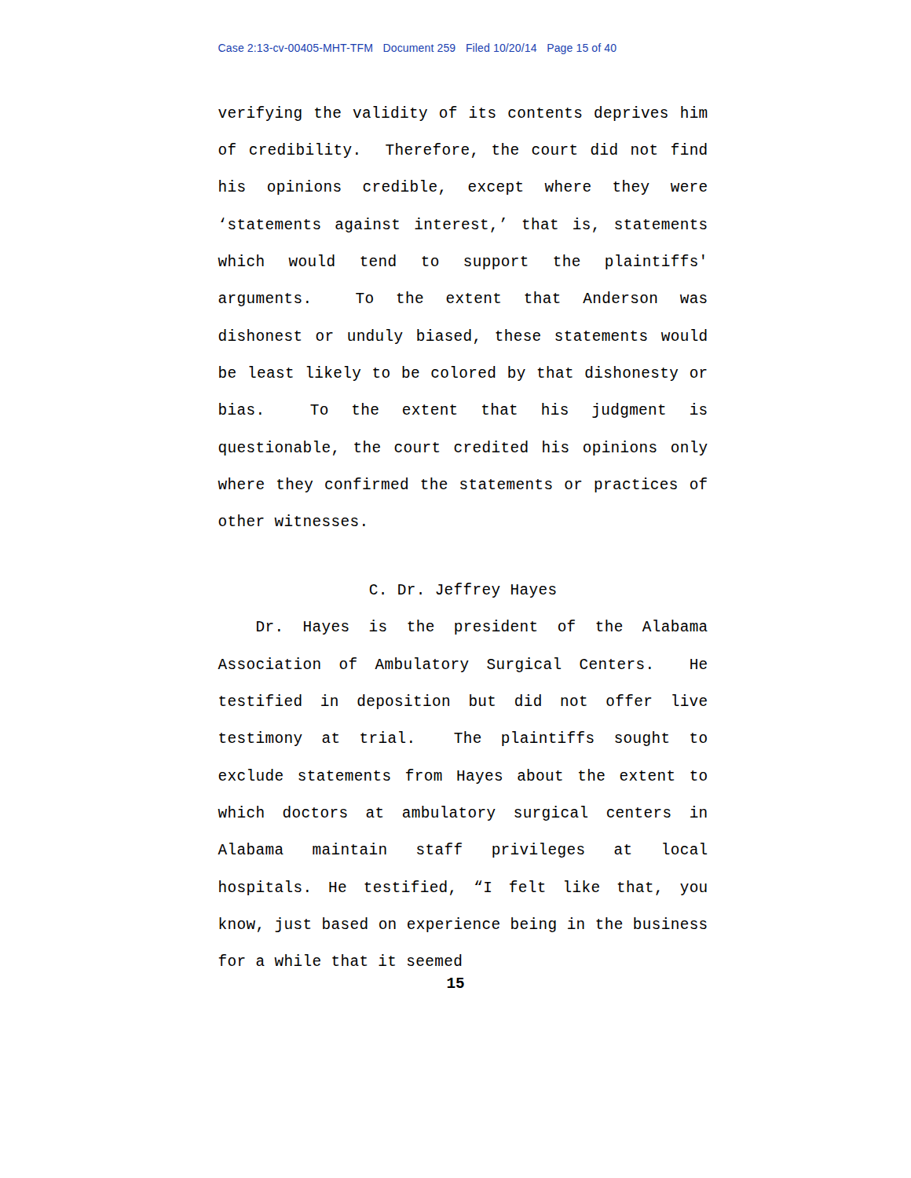Case 2:13-cv-00405-MHT-TFM Document 259 Filed 10/20/14 Page 15 of 40
verifying the validity of its contents deprives him of credibility. Therefore, the court did not find his opinions credible, except where they were ‘statements against interest,’ that is, statements which would tend to support the plaintiffs' arguments. To the extent that Anderson was dishonest or unduly biased, these statements would be least likely to be colored by that dishonesty or bias. To the extent that his judgment is questionable, the court credited his opinions only where they confirmed the statements or practices of other witnesses.
C. Dr. Jeffrey Hayes
Dr. Hayes is the president of the Alabama Association of Ambulatory Surgical Centers. He testified in deposition but did not offer live testimony at trial. The plaintiffs sought to exclude statements from Hayes about the extent to which doctors at ambulatory surgical centers in Alabama maintain staff privileges at local hospitals. He testified, “I felt like that, you know, just based on experience being in the business for a while that it seemed
15